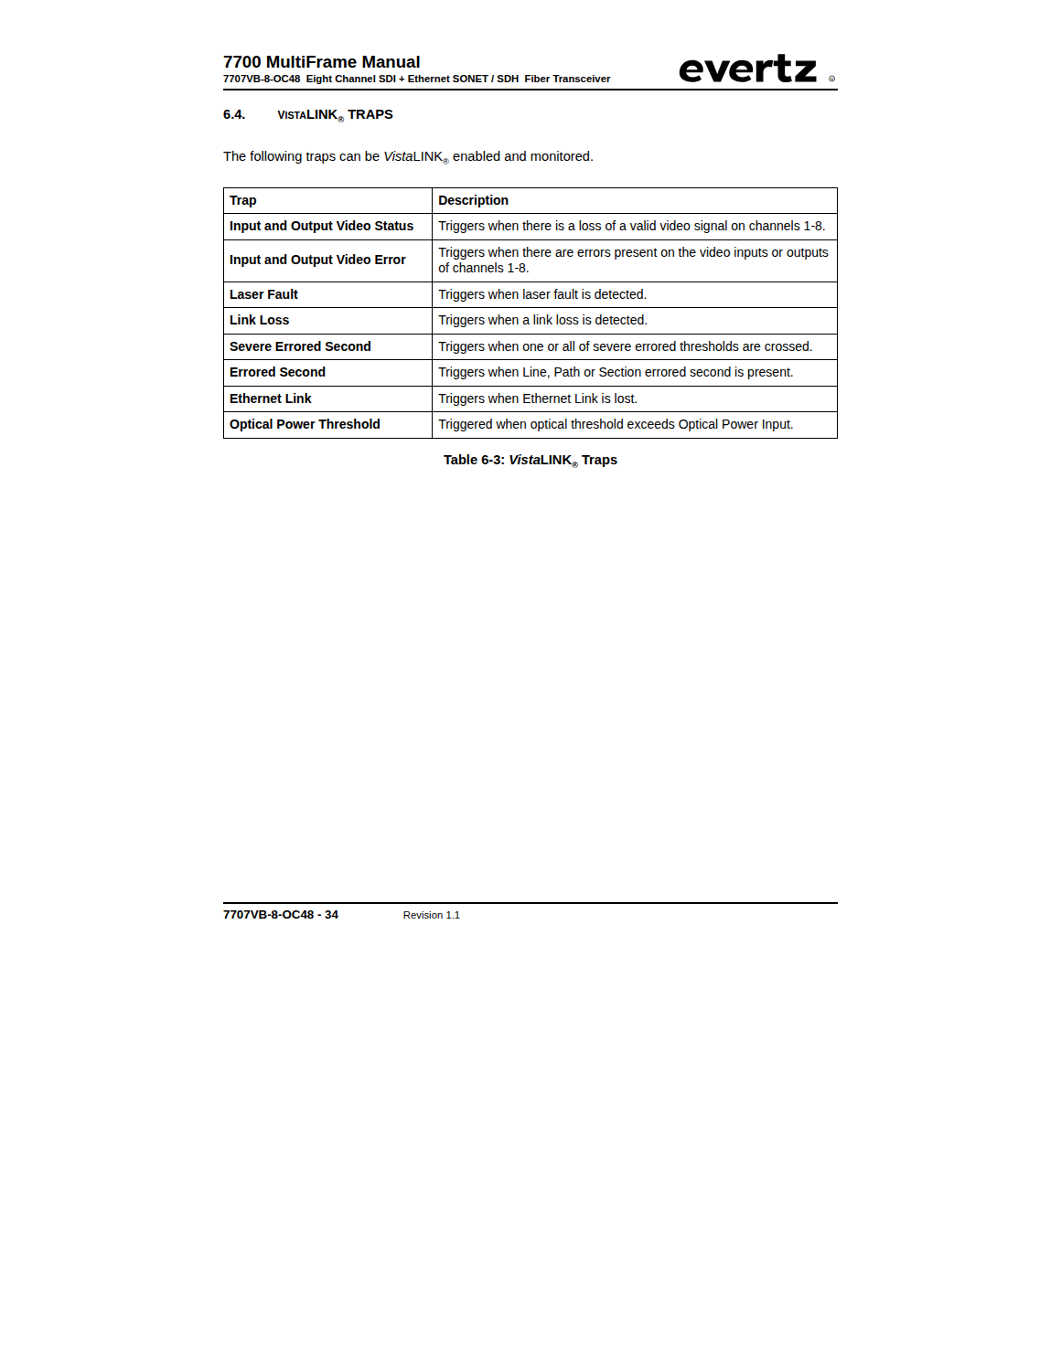7700 MultiFrame Manual
7707VB-8-OC48 Eight Channel SDI + Ethernet SONET / SDH Fiber Transceiver
R
6.4. VISTALINK® TRAPS
The following traps can be Vista LINK® enabled and monitored.
| Trap | Description |
| --- | --- |
| Input and Output Video Status | Triggers when there is a loss of a valid video signal on channels 1-8. |
| Input and Output Video Error | Triggers when there are errors present on the video inputs or outputs of channels 1-8. |
| Laser Fault | Triggers when laser fault is detected. |
| Link Loss | Triggers when a link loss is detected. |
| Severe Errored Second | Triggers when one or all of severe errored thresholds are crossed. |
| Errored Second | Triggers when Line, Path or Section errored second is present. |
| Ethernet Link | Triggers when Ethernet Link is lost. |
| Optical Power Threshold | Triggered when optical threshold exceeds Optical Power Input. |
Table 6-3: Vista LINK® Traps
7707VB-8-OC48 - 34 Revision 1.1